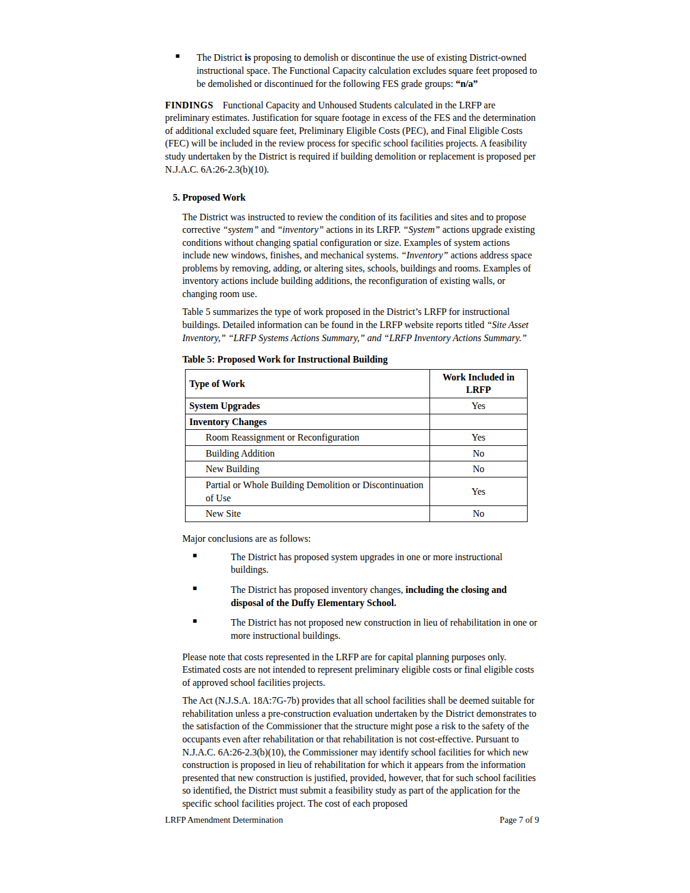■ The District is proposing to demolish or discontinue the use of existing District-owned instructional space. The Functional Capacity calculation excludes square feet proposed to be demolished or discontinued for the following FES grade groups: “n/a”
FINDINGS Functional Capacity and Unhoused Students calculated in the LRFP are preliminary estimates. Justification for square footage in excess of the FES and the determination of additional excluded square feet, Preliminary Eligible Costs (PEC), and Final Eligible Costs (FEC) will be included in the review process for specific school facilities projects. A feasibility study undertaken by the District is required if building demolition or replacement is proposed per N.J.A.C. 6A:26-2.3(b)(10).
Proposed Work
The District was instructed to review the condition of its facilities and sites and to propose corrective “system” and “inventory” actions in its LRFP. “System” actions upgrade existing conditions without changing spatial configuration or size. Examples of system actions include new windows, finishes, and mechanical systems. “Inventory” actions address space problems by removing, adding, or altering sites, schools, buildings and rooms. Examples of inventory actions include building additions, the reconfiguration of existing walls, or changing room use.
Table 5 summarizes the type of work proposed in the District’s LRFP for instructional buildings. Detailed information can be found in the LRFP website reports titled “Site Asset Inventory,” “LRFP Systems Actions Summary,” and “LRFP Inventory Actions Summary.”
Table 5: Proposed Work for Instructional Building
| Type of Work | Work Included in LRFP |
| --- | --- |
| System Upgrades | Yes |
| Inventory Changes | |
| Room Reassignment or Reconfiguration | Yes |
| Building Addition | No |
| New Building | No |
| Partial or Whole Building Demolition or Discontinuation of Use | Yes |
| New Site | No |
Major conclusions are as follows:
■ The District has proposed system upgrades in one or more instructional buildings.
■ The District has proposed inventory changes, including the closing and disposal of the Duffy Elementary School.
■ The District has not proposed new construction in lieu of rehabilitation in one or more instructional buildings.
Please note that costs represented in the LRFP are for capital planning purposes only. Estimated costs are not intended to represent preliminary eligible costs or final eligible costs of approved school facilities projects.
The Act (N.J.S.A. 18A:7G-7b) provides that all school facilities shall be deemed suitable for rehabilitation unless a pre-construction evaluation undertaken by the District demonstrates to the satisfaction of the Commissioner that the structure might pose a risk to the safety of the occupants even after rehabilitation or that rehabilitation is not cost-effective. Pursuant to N.J.A.C. 6A:26-2.3(b)(10), the Commissioner may identify school facilities for which new construction is proposed in lieu of rehabilitation for which it appears from the information presented that new construction is justified, provided, however, that for such school facilities so identified, the District must submit a feasibility study as part of the application for the specific school facilities project. The cost of each proposed
LRFP Amendment Determination Page 7 of 9